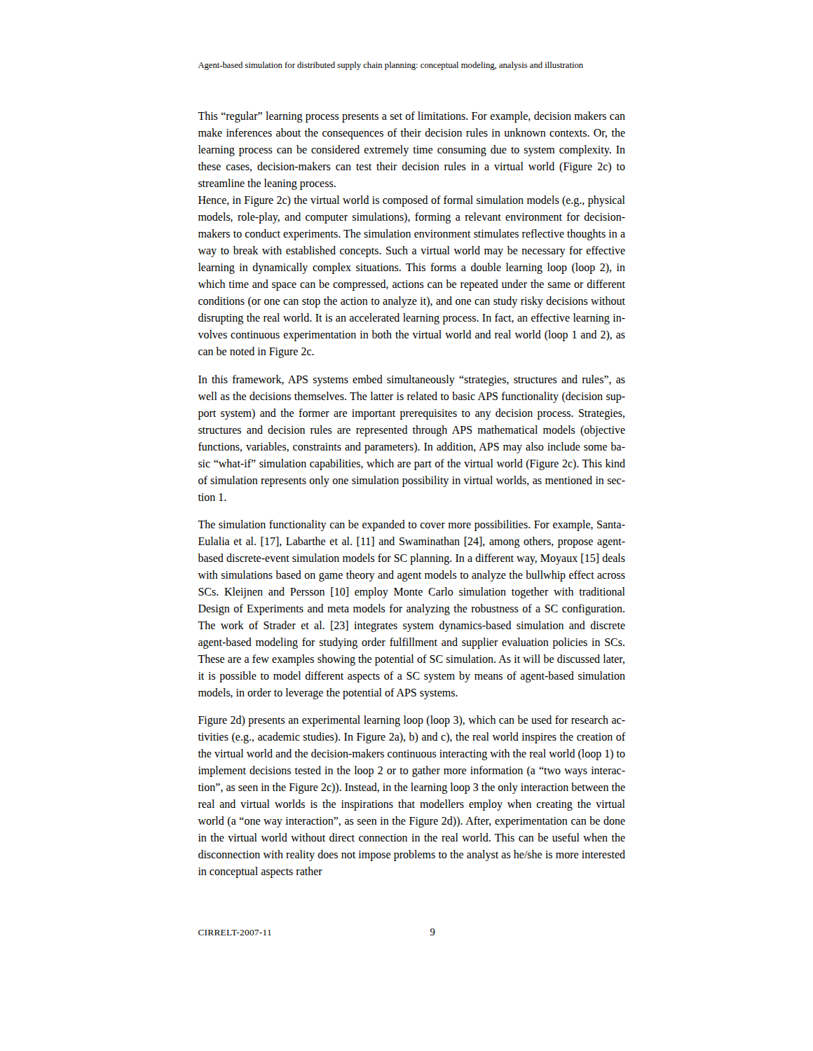Agent-based simulation for distributed supply chain planning: conceptual modeling, analysis and illustration
This “regular” learning process presents a set of limitations. For example, decision makers can make inferences about the consequences of their decision rules in unknown contexts. Or, the learning process can be considered extremely time consuming due to system complexity. In these cases, decision-makers can test their decision rules in a virtual world (Figure 2c) to streamline the leaning process.
Hence, in Figure 2c) the virtual world is composed of formal simulation models (e.g., physical models, role-play, and computer simulations), forming a relevant environment for decision-makers to conduct experiments. The simulation environment stimulates reflective thoughts in a way to break with established concepts. Such a virtual world may be necessary for effective learning in dynamically complex situations. This forms a double learning loop (loop 2), in which time and space can be compressed, actions can be repeated under the same or different conditions (or one can stop the action to analyze it), and one can study risky decisions without disrupting the real world. It is an accelerated learning process. In fact, an effective learning involves continuous experimentation in both the virtual world and real world (loop 1 and 2), as can be noted in Figure 2c.
In this framework, APS systems embed simultaneously “strategies, structures and rules”, as well as the decisions themselves. The latter is related to basic APS functionality (decision support system) and the former are important prerequisites to any decision process. Strategies, structures and decision rules are represented through APS mathematical models (objective functions, variables, constraints and parameters). In addition, APS may also include some basic “what-if” simulation capabilities, which are part of the virtual world (Figure 2c). This kind of simulation represents only one simulation possibility in virtual worlds, as mentioned in section 1.
The simulation functionality can be expanded to cover more possibilities. For example, Santa-Eulalia et al. [17], Labarthe et al. [11] and Swaminathan [24], among others, propose agent-based discrete-event simulation models for SC planning. In a different way, Moyaux [15] deals with simulations based on game theory and agent models to analyze the bullwhip effect across SCs. Kleijnen and Persson [10] employ Monte Carlo simulation together with traditional Design of Experiments and meta models for analyzing the robustness of a SC configuration. The work of Strader et al. [23] integrates system dynamics-based simulation and discrete agent-based modeling for studying order fulfillment and supplier evaluation policies in SCs. These are a few examples showing the potential of SC simulation. As it will be discussed later, it is possible to model different aspects of a SC system by means of agent-based simulation models, in order to leverage the potential of APS systems.
Figure 2d) presents an experimental learning loop (loop 3), which can be used for research activities (e.g., academic studies). In Figure 2a), b) and c), the real world inspires the creation of the virtual world and the decision-makers continuous interacting with the real world (loop 1) to implement decisions tested in the loop 2 or to gather more information (a “two ways interaction”, as seen in the Figure 2c)). Instead, in the learning loop 3 the only interaction between the real and virtual worlds is the inspirations that modellers employ when creating the virtual world (a “one way interaction”, as seen in the Figure 2d)). After, experimentation can be done in the virtual world without direct connection in the real world. This can be useful when the disconnection with reality does not impose problems to the analyst as he/she is more interested in conceptual aspects rather
CIRRELT-2007-11 9